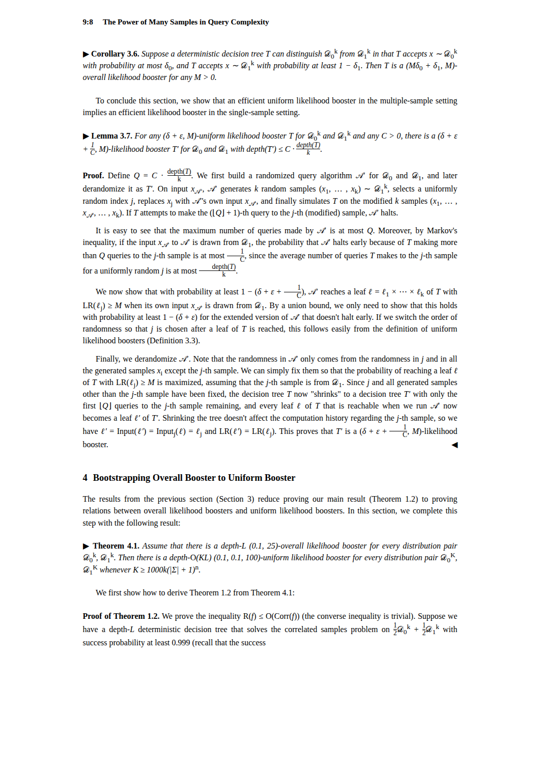9:8 The Power of Many Samples in Query Complexity
Corollary 3.6. Suppose a deterministic decision tree T can distinguish 𝒟0k from 𝒟1k in that T accepts x ∼ 𝒟0k with probability at most δ0, and T accepts x ∼ 𝒟1k with probability at least 1 − δ1. Then T is a (Mδ0 + δ1, M)-overall likelihood booster for any M > 0.
To conclude this section, we show that an efficient uniform likelihood booster in the multiple-sample setting implies an efficient likelihood booster in the single-sample setting.
Lemma 3.7. For any (δ + ε, M)-uniform likelihood booster T for 𝒟0k and 𝒟1k and any C > 0, there is a (δ + ε + 1 C, M)-likelihood booster T′ for 𝒟0 and 𝒟1 with depth(T′) ≤ C · depth(T) k.
Proof. Define Q = C · depth(T) k. We first build a randomized query algorithm 𝒜′ for 𝒟0 and 𝒟1, and later derandomize it as T′. On input x𝒜′, 𝒜′ generates k random samples (x1, … , xk) ∼ 𝒟1k, selects a uniformly random index j, replaces xj with 𝒜′'s own input x𝒜′, and finally simulates T on the modified k samples (x1, … , x𝒜′, … , xk). If T attempts to make the (⌊Q⌋ + 1)-th query to the j-th (modified) sample, 𝒜′ halts.
It is easy to see that the maximum number of queries made by 𝒜′ is at most Q. Moreover, by Markov's inequality, if the input x𝒜′ to 𝒜′ is drawn from 𝒟1, the probability that 𝒜′ halts early because of T making more than Q queries to the j-th sample is at most 1 C, since the average number of queries T makes to the j-th sample for a uniformly random j is at most depth(T) k.
We now show that with probability at least 1 − (δ + ε + 1 C), 𝒜′ reaches a leaf ℓ = ℓ1 × ⋯ × ℓk of T with LR(ℓj) ≥ M when its own input x𝒜′ is drawn from 𝒟1. By a union bound, we only need to show that this holds with probability at least 1 − (δ + ε) for the extended version of 𝒜′ that doesn't halt early. If we switch the order of randomness so that j is chosen after a leaf of T is reached, this follows easily from the definition of uniform likelihood boosters (Definition 3.3).
Finally, we derandomize 𝒜′. Note that the randomness in 𝒜′ only comes from the randomness in j and in all the generated samples xi except the j-th sample. We can simply fix them so that the probability of reaching a leaf ℓ of T with LR(ℓj) ≥ M is maximized, assuming that the j-th sample is from 𝒟1. Since j and all generated samples other than the j-th sample have been fixed, the decision tree T now "shrinks" to a decision tree T′ with only the first ⌊Q⌋ queries to the j-th sample remaining, and every leaf ℓ of T that is reachable when we run 𝒜′ now becomes a leaf ℓ′ of T′. Shrinking the tree doesn't affect the computation history regarding the j-th sample, so we have ℓ′ = Input(ℓ′) = Inputj(ℓ) = ℓj and LR(ℓ′) = LR(ℓj). This proves that T′ is a (δ + ε + 1 C, M)-likelihood booster. ◀
4 Bootstrapping Overall Booster to Uniform Booster
The results from the previous section (Section 3) reduce proving our main result (Theorem 1.2) to proving relations between overall likelihood boosters and uniform likelihood boosters. In this section, we complete this step with the following result:
Theorem 4.1. Assume that there is a depth-L (0.1, 25)-overall likelihood booster for every distribution pair 𝒟0k, 𝒟1k. Then there is a depth-O(KL) (0.1, 0.1, 100)-uniform likelihood booster for every distribution pair 𝒟0K, 𝒟1K whenever K ≥ 1000k(|Σ| + 1)n.
We first show how to derive Theorem 1.2 from Theorem 4.1:
Proof of Theorem 1.2. We prove the inequality R(f) ≤ O(Corr(f)) (the converse inequality is trivial). Suppose we have a depth-L deterministic decision tree that solves the correlated samples problem on 12 𝒟0k + 12 𝒟1k with success probability at least 0.999 (recall that the success